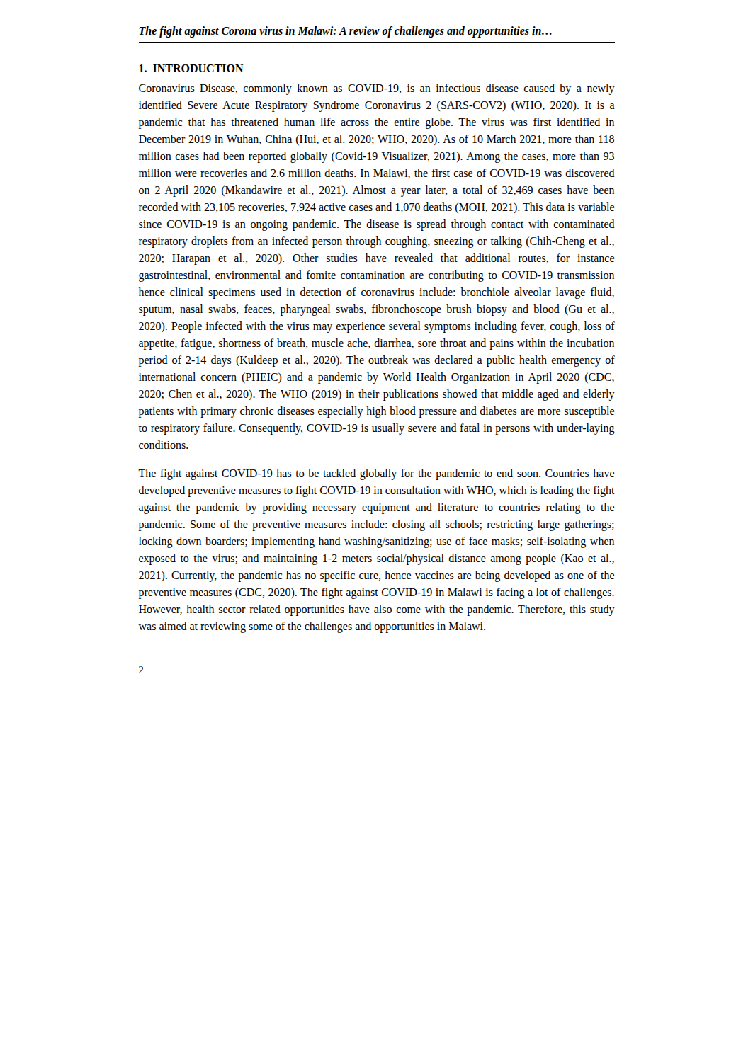The fight against Corona virus in Malawi: A review of challenges and opportunities in…
1. Introduction
Coronavirus Disease, commonly known as COVID-19, is an infectious disease caused by a newly identified Severe Acute Respiratory Syndrome Coronavirus 2 (SARS-COV2) (WHO, 2020). It is a pandemic that has threatened human life across the entire globe. The virus was first identified in December 2019 in Wuhan, China (Hui, et al. 2020; WHO, 2020). As of 10 March 2021, more than 118 million cases had been reported globally (Covid-19 Visualizer, 2021). Among the cases, more than 93 million were recoveries and 2.6 million deaths. In Malawi, the first case of COVID-19 was discovered on 2 April 2020 (Mkandawire et al., 2021). Almost a year later, a total of 32,469 cases have been recorded with 23,105 recoveries, 7,924 active cases and 1,070 deaths (MOH, 2021). This data is variable since COVID-19 is an ongoing pandemic. The disease is spread through contact with contaminated respiratory droplets from an infected person through coughing, sneezing or talking (Chih-Cheng et al., 2020; Harapan et al., 2020). Other studies have revealed that additional routes, for instance gastrointestinal, environmental and fomite contamination are contributing to COVID-19 transmission hence clinical specimens used in detection of coronavirus include: bronchiole alveolar lavage fluid, sputum, nasal swabs, feaces, pharyngeal swabs, fibronchoscope brush biopsy and blood (Gu et al., 2020). People infected with the virus may experience several symptoms including fever, cough, loss of appetite, fatigue, shortness of breath, muscle ache, diarrhea, sore throat and pains within the incubation period of 2-14 days (Kuldeep et al., 2020). The outbreak was declared a public health emergency of international concern (PHEIC) and a pandemic by World Health Organization in April 2020 (CDC, 2020; Chen et al., 2020). The WHO (2019) in their publications showed that middle aged and elderly patients with primary chronic diseases especially high blood pressure and diabetes are more susceptible to respiratory failure. Consequently, COVID-19 is usually severe and fatal in persons with under-laying conditions.
The fight against COVID-19 has to be tackled globally for the pandemic to end soon. Countries have developed preventive measures to fight COVID-19 in consultation with WHO, which is leading the fight against the pandemic by providing necessary equipment and literature to countries relating to the pandemic. Some of the preventive measures include: closing all schools; restricting large gatherings; locking down boarders; implementing hand washing/sanitizing; use of face masks; self-isolating when exposed to the virus; and maintaining 1-2 meters social/physical distance among people (Kao et al., 2021). Currently, the pandemic has no specific cure, hence vaccines are being developed as one of the preventive measures (CDC, 2020). The fight against COVID-19 in Malawi is facing a lot of challenges. However, health sector related opportunities have also come with the pandemic. Therefore, this study was aimed at reviewing some of the challenges and opportunities in Malawi.
2